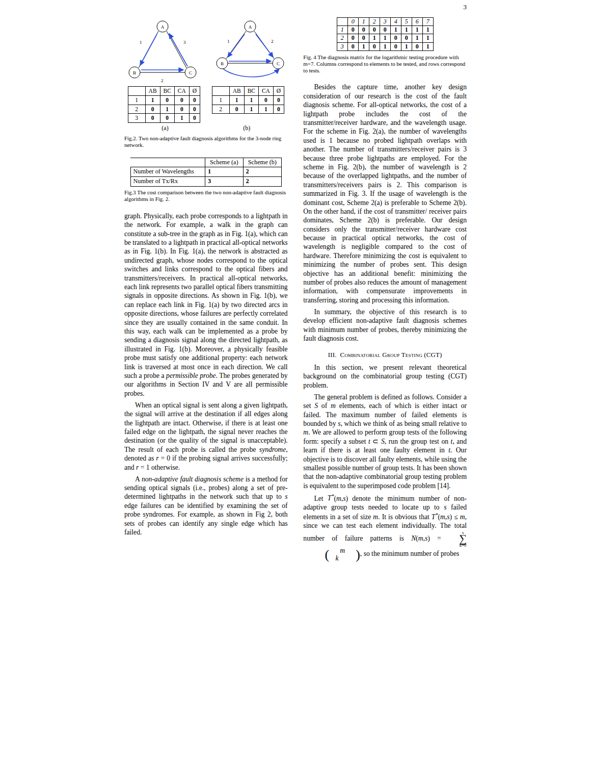3
A B C 1 3 2
A B C 1 2
| | AB | BC | CA | Ø |
| --- | --- | --- | --- | --- |
| 1 | 1 | 0 | 0 | 0 |
| 2 | 0 | 1 | 0 | 0 |
| 3 | 0 | 0 | 1 | 0 |
| | AB | BC | CA | Ø |
| --- | --- | --- | --- | --- |
| 1 | 1 | 1 | 0 | 0 |
| 2 | 0 | 1 | 1 | 0 |
(a) (b)
Fig.2. Two non-adaptive fault diagnosis algorithms for the 3-node ring network.
| | Scheme (a) | Scheme (b) |
| Number of Wavelengths | 1 | 2 |
| Number of Tx/Rx | 3 | 2 |
Fig.3 The cost comparison between the two non-adaptive fault diagnosis algorithms in Fig. 2.
graph. Physically, each probe corresponds to a lightpath in the network. For example, a walk in the graph can constitute a sub-tree in the graph as in Fig. 1(a), which can be translated to a lightpath in practical all-optical networks as in Fig. 1(b). In Fig. 1(a), the network is abstracted as undirected graph, whose nodes correspond to the optical switches and links correspond to the optical fibers and transmitters/receivers. In practical all-optical networks, each link represents two parallel optical fibers transmitting signals in opposite directions. As shown in Fig. 1(b), we can replace each link in Fig. 1(a) by two directed arcs in opposite directions, whose failures are perfectly correlated since they are usually contained in the same conduit. In this way, each walk can be implemented as a probe by sending a diagnosis signal along the directed lightpath, as illustrated in Fig. 1(b). Moreover, a physically feasible probe must satisfy one additional property: each network link is traversed at most once in each direction. We call such a probe a permissible probe. The probes generated by our algorithms in Section IV and V are all permissible probes.
When an optical signal is sent along a given lightpath, the signal will arrive at the destination if all edges along the lightpath are intact. Otherwise, if there is at least one failed edge on the lightpath, the signal never reaches the destination (or the quality of the signal is unacceptable). The result of each probe is called the probe syndrome, denoted as r = 0 if the probing signal arrives successfully; and r = 1 otherwise.
A non-adaptive fault diagnosis scheme is a method for sending optical signals (i.e., probes) along a set of pre-determined lightpaths in the network such that up to s edge failures can be identified by examining the set of probe syndromes. For example, as shown in Fig 2, both sets of probes can identify any single edge which has failed.
| | 0 | 1 | 2 | 3 | 4 | 5 | 6 | 7 |
| --- | --- | --- | --- | --- | --- | --- | --- | --- |
| 1 | 0 | 0 | 0 | 0 | 1 | 1 | 1 | 1 |
| 2 | 0 | 0 | 1 | 1 | 0 | 0 | 1 | 1 |
| 3 | 0 | 1 | 0 | 1 | 0 | 1 | 0 | 1 |
Fig. 4 The diagnosis matrix for the logarithmic testing procedure with m=7. Columns correspond to elements to be tested, and rows correspond to tests.
Besides the capture time, another key design consideration of our research is the cost of the fault diagnosis scheme. For all-optical networks, the cost of a lightpath probe includes the cost of the transmitter/receiver hardware, and the wavelength usage. For the scheme in Fig. 2(a), the number of wavelengths used is 1 because no probed lightpath overlaps with another. The number of transmitters/receiver pairs is 3 because three probe lightpaths are employed. For the scheme in Fig. 2(b), the number of wavelength is 2 because of the overlapped lightpaths, and the number of transmitters/receivers pairs is 2. This comparison is summarized in Fig. 3. If the usage of wavelength is the dominant cost, Scheme 2(a) is preferable to Scheme 2(b). On the other hand, if the cost of transmitter/ receiver pairs dominates, Scheme 2(b) is preferable. Our design considers only the transmitter/receiver hardware cost because in practical optical networks, the cost of wavelength is negligible compared to the cost of hardware. Therefore minimizing the cost is equivalent to minimizing the number of probes sent. This design objective has an additional benefit: minimizing the number of probes also reduces the amount of management information, with compensurate improvements in transferring, storing and processing this information.
In summary, the objective of this research is to develop efficient non-adaptive fault diagnosis schemes with minimum number of probes, thereby minimizing the fault diagnosis cost.
III. Combinatorial Group Testing (CGT)
In this section, we present relevant theoretical background on the combinatorial group testing (CGT) problem.
The general problem is defined as follows. Consider a set S of m elements, each of which is either intact or failed. The maximum number of failed elements is bounded by s, which we think of as being small relative to m. We are allowed to perform group tests of the following form: specify a subset t ⊂ S, run the group test on t, and learn if there is at least one faulty element in t. Our objective is to discover all faulty elements, while using the smallest possible number of group tests. It has been shown that the non-adaptive combinatorial group testing problem is equivalent to the superimposed code problem [14].
Let T*(m,s) denote the minimum number of non-adaptive group tests needed to locate up to s failed elements in a set of size m. It is obvious that T*(m,s) ≤ m, since we can test each element individually. The total number of failure patterns is N(m,s) = s∑k=0 (m
k), so the minimum number of probes